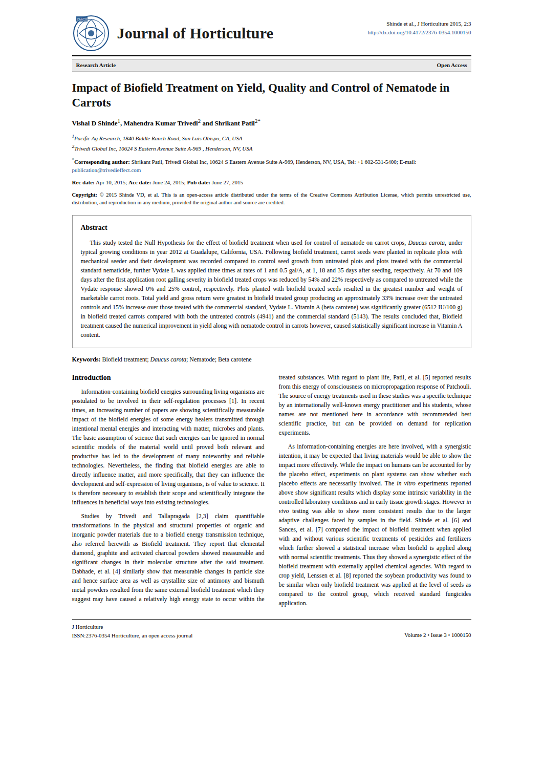OMICS
Journal of Horticulture
Shinde et al., J Horticulture 2015, 2:3
http://dx.doi.org/10.4172/2376-0354.1000150
Research Article
Open Access
Impact of Biofield Treatment on Yield, Quality and Control of Nematode in Carrots
Vishal D Shinde1, Mahendra Kumar Trivedi2 and Shrikant Patil2*
1Pacific Ag Research, 1840 Biddle Ranch Road, San Luis Obispo, CA, USA
2Trivedi Global Inc, 10624 S Eastern Avenue Suite A-969 , Henderson, NV, USA
*Corresponding author: Shrikant Patil, Trivedi Global Inc, 10624 S Eastern Avenue Suite A-969, Henderson, NV, USA, Tel: +1 602-531-5400; E-mail: publication@trivedieffect.com
Rec date: Apr 10, 2015; Acc date: June 24, 2015; Pub date: June 27, 2015
Copyright: © 2015 Shinde VD, et al. This is an open-access article distributed under the terms of the Creative Commons Attribution License, which permits unrestricted use, distribution, and reproduction in any medium, provided the original author and source are credited.
Abstract
This study tested the Null Hypothesis for the effect of biofield treatment when used for control of nematode on carrot crops, Daucus carota, under typical growing conditions in year 2012 at Guadalupe, California, USA. Following biofield treatment, carrot seeds were planted in replicate plots with mechanical seeder and their development was recorded compared to control seed growth from untreated plots and plots treated with the commercial standard nematicide, further Vydate L was applied three times at rates of 1 and 0.5 gal/A, at 1, 18 and 35 days after seeding, respectively. At 70 and 109 days after the first application root galling severity in biofield treated crops was reduced by 54% and 22% respectively as compared to untreated while the Vydate response showed 0% and 25% control, respectively. Plots planted with biofield treated seeds resulted in the greatest number and weight of marketable carrot roots. Total yield and gross return were greatest in biofield treated group producing an approximately 33% increase over the untreated controls and 15% increase over those treated with the commercial standard, Vydate L. Vitamin A (beta carotene) was significantly greater (6512 IU/100 g) in biofield treated carrots compared with both the untreated controls (4941) and the commercial standard (5143). The results concluded that, Biofield treatment caused the numerical improvement in yield along with nematode control in carrots however, caused statistically significant increase in Vitamin A content.
Keywords: Biofield treatment; Daucus carota; Nematode; Beta carotene
Introduction
Information-containing biofield energies surrounding living organisms are postulated to be involved in their self-regulation processes [1]. In recent times, an increasing number of papers are showing scientifically measurable impact of the biofield energies of some energy healers transmitted through intentional mental energies and interacting with matter, microbes and plants. The basic assumption of science that such energies can be ignored in normal scientific models of the material world until proved both relevant and productive has led to the development of many noteworthy and reliable technologies. Nevertheless, the finding that biofield energies are able to directly influence matter, and more specifically, that they can influence the development and self-expression of living organisms, is of value to science. It is therefore necessary to establish their scope and scientifically integrate the influences in beneficial ways into existing technologies.
Studies by Trivedi and Tallapragada [2,3] claim quantifiable transformations in the physical and structural properties of organic and inorganic powder materials due to a biofield energy transmission technique, also referred herewith as Biofield treatment. They report that elemental diamond, graphite and activated charcoal powders showed measureable and significant changes in their molecular structure after the said treatment. Dabhade, et al. [4] similarly show that measurable changes in particle size and hence surface area as well as crystallite size of antimony and bismuth metal powders resulted from the same external biofield treatment which they suggest may have caused a relatively high energy state to occur within the treated substances. With regard to plant life, Patil, et al. [5] reported results from this energy of consciousness on micropropagation response of Patchouli. The source of energy treatments used in these studies was a specific technique by an internationally well-known energy practitioner and his students, whose names are not mentioned here in accordance with recommended best scientific practice, but can be provided on demand for replication experiments.
As information-containing energies are here involved, with a synergistic intention, it may be expected that living materials would be able to show the impact more effectively. While the impact on humans can be accounted for by the placebo effect, experiments on plant systems can show whether such placebo effects are necessarily involved. The in vitro experiments reported above show significant results which display some intrinsic variability in the controlled laboratory conditions and in early tissue growth stages. However in vivo testing was able to show more consistent results due to the larger adaptive challenges faced by samples in the field. Shinde et al. [6] and Sances, et al. [7] compared the impact of biofield treatment when applied with and without various scientific treatments of pesticides and fertilizers which further showed a statistical increase when biofield is applied along with normal scientific treatments. Thus they showed a synergistic effect of the biofield treatment with externally applied chemical agencies. With regard to crop yield, Lenssen et al. [8] reported the soybean productivity was found to be similar when only biofield treatment was applied at the level of seeds as compared to the control group, which received standard fungicides application.
J Horticulture
ISSN:2376-0354 Horticulture, an open access journal
Volume 2 • Issue 3 • 1000150